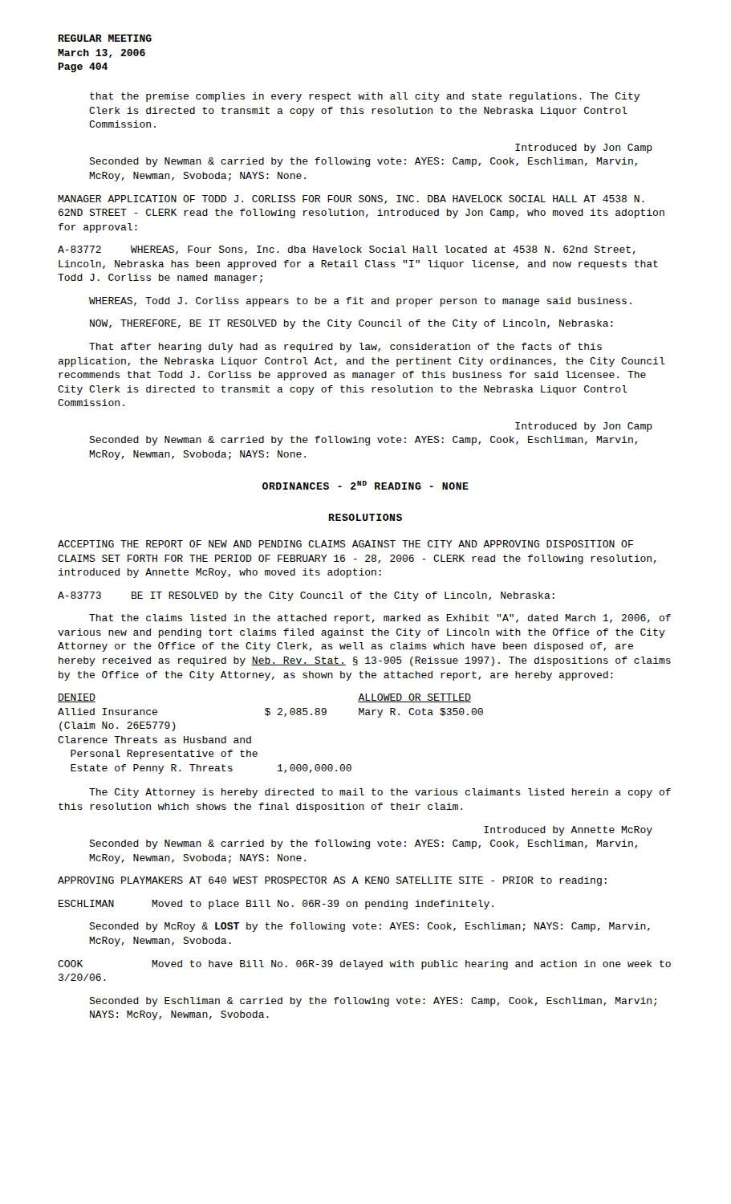REGULAR MEETING
March 13, 2006
Page 404
that the premise complies in every respect with all city and state regulations. The City Clerk is directed to transmit a copy of this resolution to the Nebraska Liquor Control Commission.
Introduced by Jon Camp
Seconded by Newman & carried by the following vote: AYES: Camp, Cook, Eschliman, Marvin, McRoy, Newman, Svoboda; NAYS: None.
MANAGER APPLICATION OF TODD J. CORLISS FOR FOUR SONS, INC. DBA HAVELOCK SOCIAL HALL AT 4538 N. 62ND STREET - CLERK read the following resolution, introduced by Jon Camp, who moved its adoption for approval:
A-83772 WHEREAS, Four Sons, Inc. dba Havelock Social Hall located at 4538 N. 62nd Street, Lincoln, Nebraska has been approved for a Retail Class "I" liquor license, and now requests that Todd J. Corliss be named manager;
WHEREAS, Todd J. Corliss appears to be a fit and proper person to manage said business.
NOW, THEREFORE, BE IT RESOLVED by the City Council of the City of Lincoln, Nebraska:
That after hearing duly had as required by law, consideration of the facts of this application, the Nebraska Liquor Control Act, and the pertinent City ordinances, the City Council recommends that Todd J. Corliss be approved as manager of this business for said licensee. The City Clerk is directed to transmit a copy of this resolution to the Nebraska Liquor Control Commission.
Introduced by Jon Camp
Seconded by Newman & carried by the following vote: AYES: Camp, Cook, Eschliman, Marvin, McRoy, Newman, Svoboda; NAYS: None.
ORDINANCES - 2ND READING - NONE
RESOLUTIONS
ACCEPTING THE REPORT OF NEW AND PENDING CLAIMS AGAINST THE CITY AND APPROVING DISPOSITION OF CLAIMS SET FORTH FOR THE PERIOD OF FEBRUARY 16 - 28, 2006 - CLERK read the following resolution, introduced by Annette McRoy, who moved its adoption:
A-83773 BE IT RESOLVED by the City Council of the City of Lincoln, Nebraska:
That the claims listed in the attached report, marked as Exhibit "A", dated March 1, 2006, of various new and pending tort claims filed against the City of Lincoln with the Office of the City Attorney or the Office of the City Clerk, as well as claims which have been disposed of, are hereby received as required by Neb. Rev. Stat. § 13-905 (Reissue 1997). The dispositions of claims by the Office of the City Attorney, as shown by the attached report, are hereby approved:
| DENIED | | | ALLOWED OR SETTLED |
| --- | --- | --- | --- |
| Allied Insurance | $ | 2,085.89 | Mary R. Cota $350.00 |
| (Claim No. 26E5779) | | | |
| Clarence Threats as Husband and | | | |
| Personal Representative of the | | | |
| Estate of Penny R. Threats | | 1,000,000.00 | |
The City Attorney is hereby directed to mail to the various claimants listed herein a copy of this resolution which shows the final disposition of their claim.
Introduced by Annette McRoy
Seconded by Newman & carried by the following vote: AYES: Camp, Cook, Eschliman, Marvin, McRoy, Newman, Svoboda; NAYS: None.
APPROVING PLAYMAKERS AT 640 WEST PROSPECTOR AS A KENO SATELLITE SITE - PRIOR to reading:
ESCHLIMANMoved to place Bill No. 06R-39 on pending indefinitely.
Seconded by McRoy & LOST by the following vote: AYES: Cook, Eschliman; NAYS: Camp, Marvin, McRoy, Newman, Svoboda.
COOKMoved to have Bill No. 06R-39 delayed with public hearing and action in one week to 3/20/06.
Seconded by Eschliman & carried by the following vote: AYES: Camp, Cook, Eschliman, Marvin; NAYS: McRoy, Newman, Svoboda.